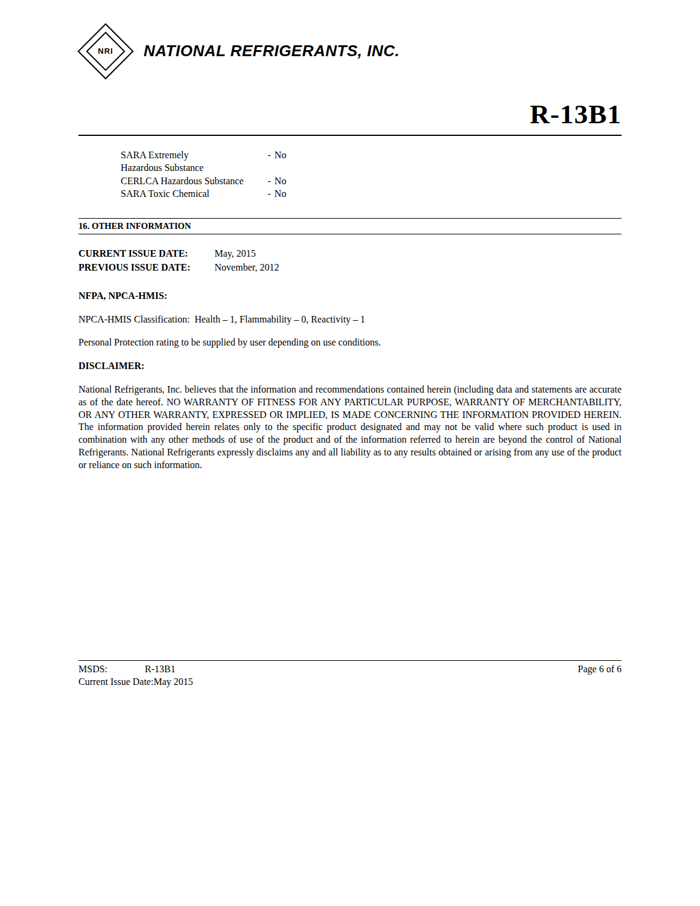NRI
NATIONAL REFRIGERANTS, INC.
R-13B1
| SARA Extremely Hazardous Substance | - | No |
| CERLCA Hazardous Substance | - | No |
| SARA Toxic Chemical | - | No |
16. OTHER INFORMATION
| CURRENT ISSUE DATE: | May, 2015 |
| PREVIOUS ISSUE DATE: | November, 2012 |
NFPA, NPCA-HMIS:
NPCA-HMIS Classification: Health – 1, Flammability – 0, Reactivity – 1
Personal Protection rating to be supplied by user depending on use conditions.
DISCLAIMER:
National Refrigerants, Inc. believes that the information and recommendations contained herein (including data and statements are accurate as of the date hereof. NO WARRANTY OF FITNESS FOR ANY PARTICULAR PURPOSE, WARRANTY OF MERCHANTABILITY, OR ANY OTHER WARRANTY, EXPRESSED OR IMPLIED, IS MADE CONCERNING THE INFORMATION PROVIDED HEREIN. The information provided herein relates only to the specific product designated and may not be valid where such product is used in combination with any other methods of use of the product and of the information referred to herein are beyond the control of National Refrigerants. National Refrigerants expressly disclaims any and all liability as to any results obtained or arising from any use of the product or reliance on such information.
MSDS: R-13B1
Current Issue Date: May 2015
Page 6 of 6